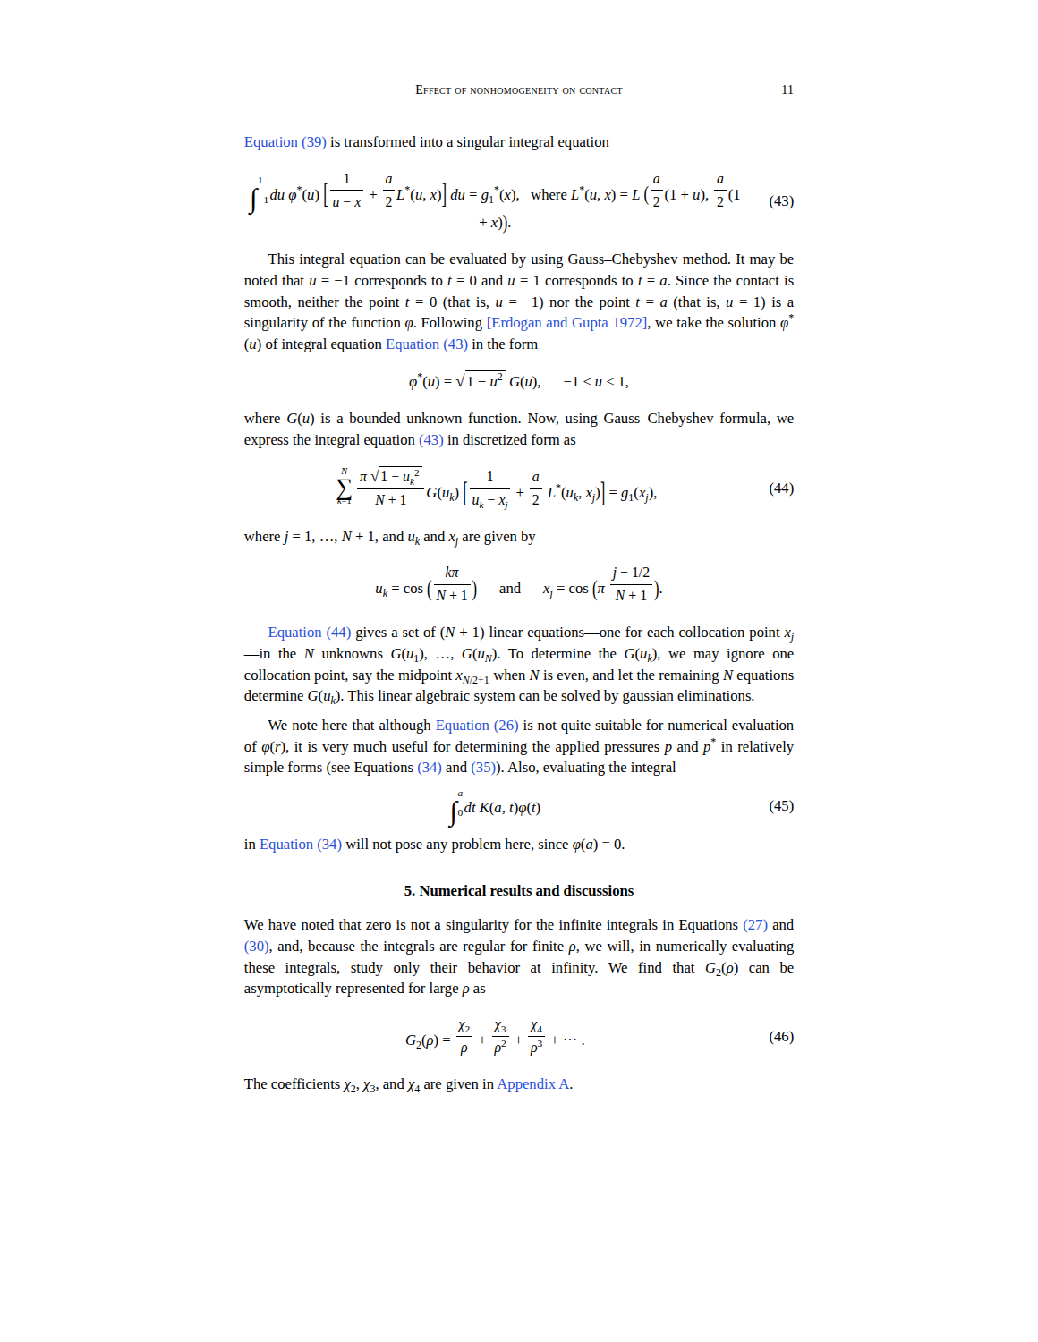Effect of nonhomogeneity on contact 11
Equation (39) is transformed into a singular integral equation
∫1−1 du φ*(u) [1 u − x + a 2 L*(u, x)] du = g1*(x), where L*(u, x) = L (a 2(1 + u), a 2(1 + x)).
(43)
This integral equation can be evaluated by using Gauss–Chebyshev method. It may be noted that u = −1 corresponds to t = 0 and u = 1 corresponds to t = a. Since the contact is smooth, neither the point t = 0 (that is, u = −1) nor the point t = a (that is, u = 1) is a singularity of the function φ. Following [Erdogan and Gupta 1972], we take the solution φ*(u) of integral equation Equation (43) in the form
φ*(u) = 1 − u2 G(u), −1 ≤ u ≤ 1,
where G(u) is a bounded unknown function. Now, using Gauss–Chebyshev formula, we express the integral equation (43) in discretized form as
N∑k=1 π 1 − uk2 N + 1 G(uk) [1 uk − xj + a 2 L*(uk, xj)] = g1(xj),
(44)
where j = 1, …, N + 1, and uk and xj are given by
uk = cos (kπ N + 1) and xj = cos (π j − 1/2 N + 1).
Equation (44) gives a set of (N + 1) linear equations—one for each collocation point xj—in the N unknowns G(u1), …, G(uN). To determine the G(uk), we may ignore one collocation point, say the midpoint xN/2+1 when N is even, and let the remaining N equations determine G(uk). This linear algebraic system can be solved by gaussian eliminations.
We note here that although Equation (26) is not quite suitable for numerical evaluation of φ(r), it is very much useful for determining the applied pressures p and p* in relatively simple forms (see Equations (34) and (35)). Also, evaluating the integral
∫a 0 dt K(a, t)φ(t)
(45)
in Equation (34) will not pose any problem here, since φ(a) = 0.
5. Numerical results and discussions
We have noted that zero is not a singularity for the infinite integrals in Equations (27) and (30), and, because the integrals are regular for finite ρ, we will, in numerically evaluating these integrals, study only their behavior at infinity. We find that G2(ρ) can be asymptotically represented for large ρ as
G2(ρ) = χ2 ρ + χ3 ρ2 + χ4 ρ3 + ··· .
(46)
The coefficients χ2, χ3, and χ4 are given in Appendix A.